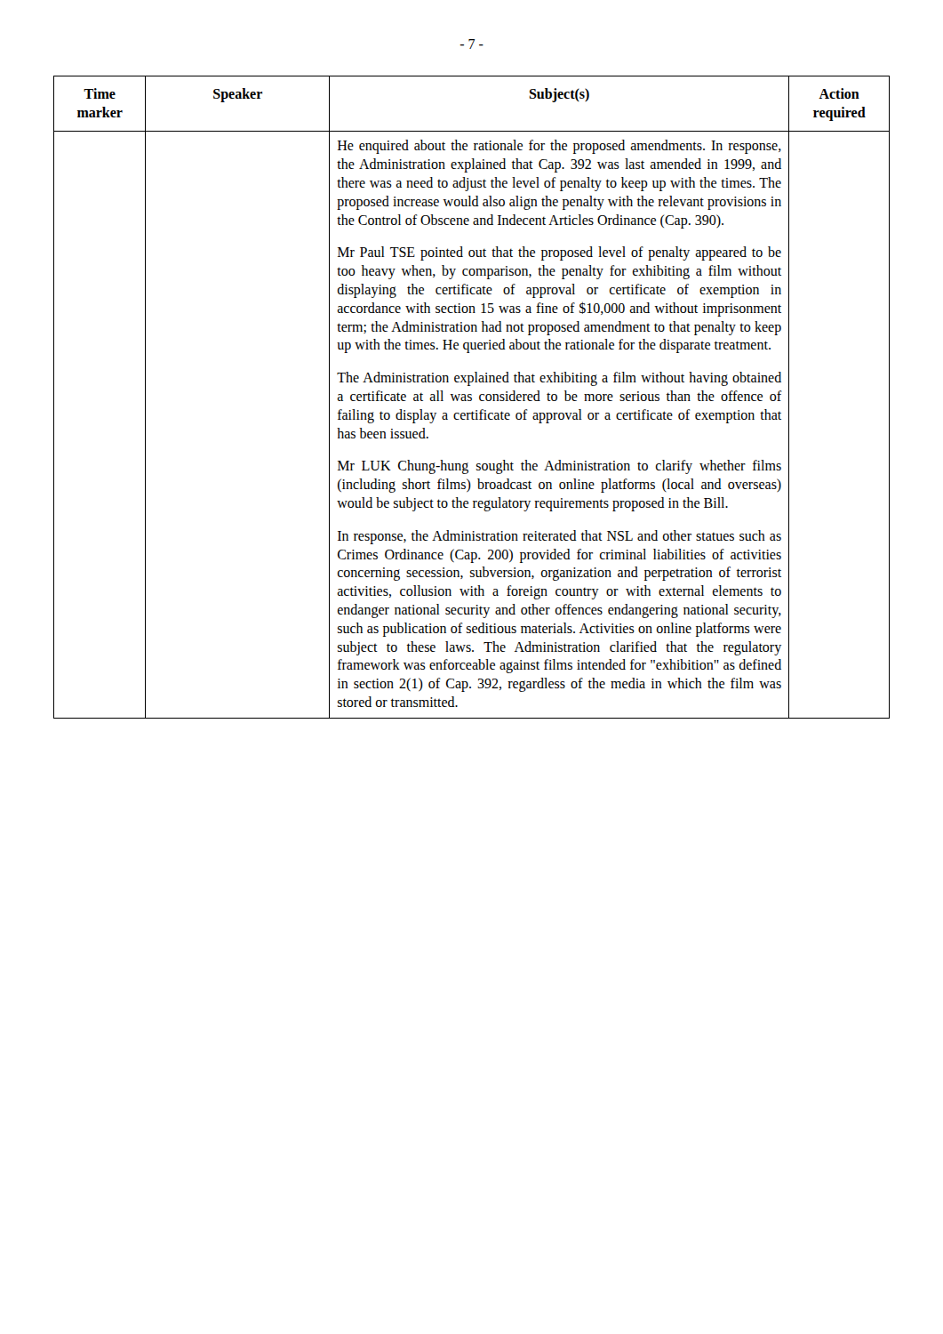- 7 -
| Time marker | Speaker | Subject(s) | Action required |
| --- | --- | --- | --- |
| | | He enquired about the rationale for the proposed amendments. In response, the Administration explained that Cap. 392 was last amended in 1999, and there was a need to adjust the level of penalty to keep up with the times. The proposed increase would also align the penalty with the relevant provisions in the Control of Obscene and Indecent Articles Ordinance (Cap. 390). Mr Paul TSE pointed out that the proposed level of penalty appeared to be too heavy when, by comparison, the penalty for exhibiting a film without displaying the certificate of approval or certificate of exemption in accordance with section 15 was a fine of $10,000 and without imprisonment term; the Administration had not proposed amendment to that penalty to keep up with the times. He queried about the rationale for the disparate treatment. The Administration explained that exhibiting a film without having obtained a certificate at all was considered to be more serious than the offence of failing to display a certificate of approval or a certificate of exemption that has been issued. Mr LUK Chung-hung sought the Administration to clarify whether films (including short films) broadcast on online platforms (local and overseas) would be subject to the regulatory requirements proposed in the Bill. In response, the Administration reiterated that NSL and other statues such as Crimes Ordinance (Cap. 200) provided for criminal liabilities of activities concerning secession, subversion, organization and perpetration of terrorist activities, collusion with a foreign country or with external elements to endanger national security and other offences endangering national security, such as publication of seditious materials. Activities on online platforms were subject to these laws. The Administration clarified that the regulatory framework was enforceable against films intended for "exhibition" as defined in section 2(1) of Cap. 392, regardless of the media in which the film was stored or transmitted. | |